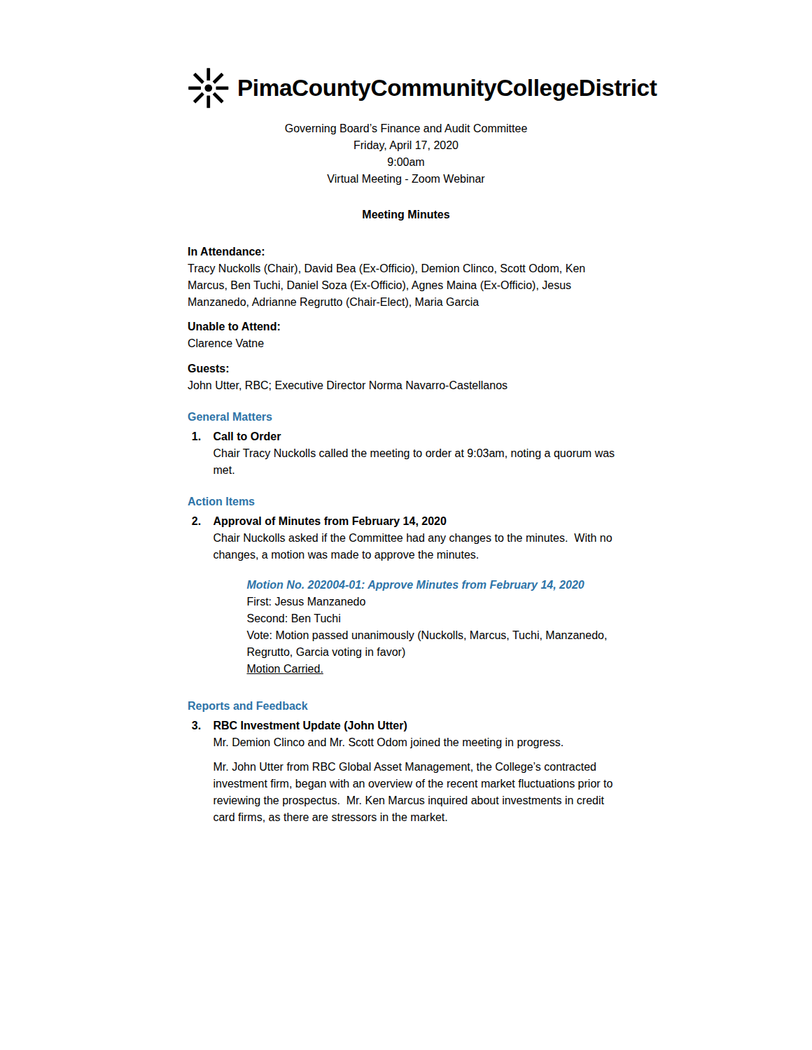PimaCountyCommunityCollegeDistrict
Governing Board’s Finance and Audit Committee
Friday, April 17, 2020
9:00am
Virtual Meeting - Zoom Webinar
Meeting Minutes
In Attendance:
Tracy Nuckolls (Chair), David Bea (Ex-Officio), Demion Clinco, Scott Odom, Ken Marcus, Ben Tuchi, Daniel Soza (Ex-Officio), Agnes Maina (Ex-Officio), Jesus Manzanedo, Adrianne Regrutto (Chair-Elect), Maria Garcia
Unable to Attend:
Clarence Vatne
Guests:
John Utter, RBC; Executive Director Norma Navarro-Castellanos
General Matters
Call to Order
Chair Tracy Nuckolls called the meeting to order at 9:03am, noting a quorum was met.
Action Items
Approval of Minutes from February 14, 2020
Chair Nuckolls asked if the Committee had any changes to the minutes. With no changes, a motion was made to approve the minutes.
Motion No. 202004-01: Approve Minutes from February 14, 2020
First: Jesus Manzanedo
Second: Ben Tuchi
Vote: Motion passed unanimously (Nuckolls, Marcus, Tuchi, Manzanedo, Regrutto, Garcia voting in favor)
Motion Carried.
Reports and Feedback
RBC Investment Update (John Utter)
Mr. Demion Clinco and Mr. Scott Odom joined the meeting in progress.
Mr. John Utter from RBC Global Asset Management, the College’s contracted investment firm, began with an overview of the recent market fluctuations prior to reviewing the prospectus. Mr. Ken Marcus inquired about investments in credit card firms, as there are stressors in the market.